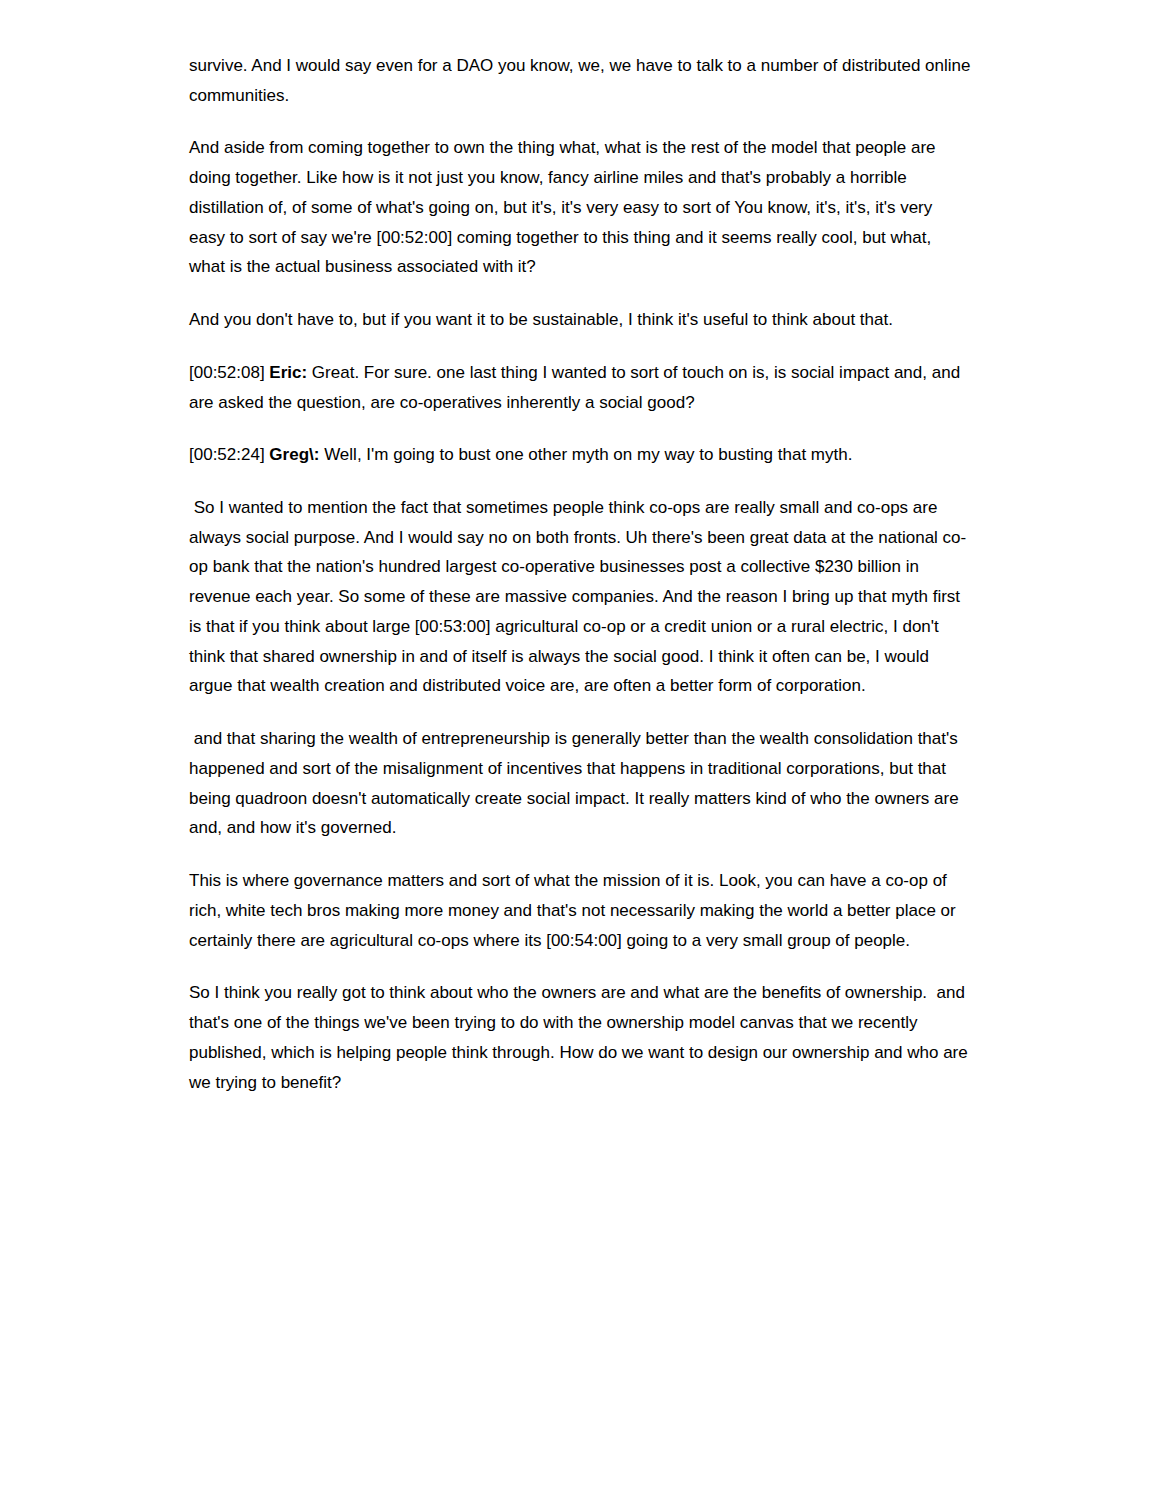survive. And I would say even for a DAO you know, we, we have to talk to a number of distributed online communities.
And aside from coming together to own the thing what, what is the rest of the model that people are doing together. Like how is it not just you know, fancy airline miles and that's probably a horrible distillation of, of some of what's going on, but it's, it's very easy to sort of You know, it's, it's, it's very easy to sort of say we're [00:52:00] coming together to this thing and it seems really cool, but what, what is the actual business associated with it?
And you don't have to, but if you want it to be sustainable, I think it's useful to think about that.
[00:52:08] Eric: Great. For sure. one last thing I wanted to sort of touch on is, is social impact and, and are asked the question, are co-operatives inherently a social good?
[00:52:24] Greg\: Well, I'm going to bust one other myth on my way to busting that myth.
So I wanted to mention the fact that sometimes people think co-ops are really small and co-ops are always social purpose. And I would say no on both fronts. Uh there's been great data at the national co-op bank that the nation's hundred largest co-operative businesses post a collective $230 billion in revenue each year. So some of these are massive companies. And the reason I bring up that myth first is that if you think about large [00:53:00] agricultural co-op or a credit union or a rural electric, I don't think that shared ownership in and of itself is always the social good. I think it often can be, I would argue that wealth creation and distributed voice are, are often a better form of corporation.
and that sharing the wealth of entrepreneurship is generally better than the wealth consolidation that's happened and sort of the misalignment of incentives that happens in traditional corporations, but that being quadroon doesn't automatically create social impact. It really matters kind of who the owners are and, and how it's governed.
This is where governance matters and sort of what the mission of it is. Look, you can have a co-op of rich, white tech bros making more money and that's not necessarily making the world a better place or certainly there are agricultural co-ops where its [00:54:00] going to a very small group of people.
So I think you really got to think about who the owners are and what are the benefits of ownership. and that's one of the things we've been trying to do with the ownership model canvas that we recently published, which is helping people think through. How do we want to design our ownership and who are we trying to benefit?